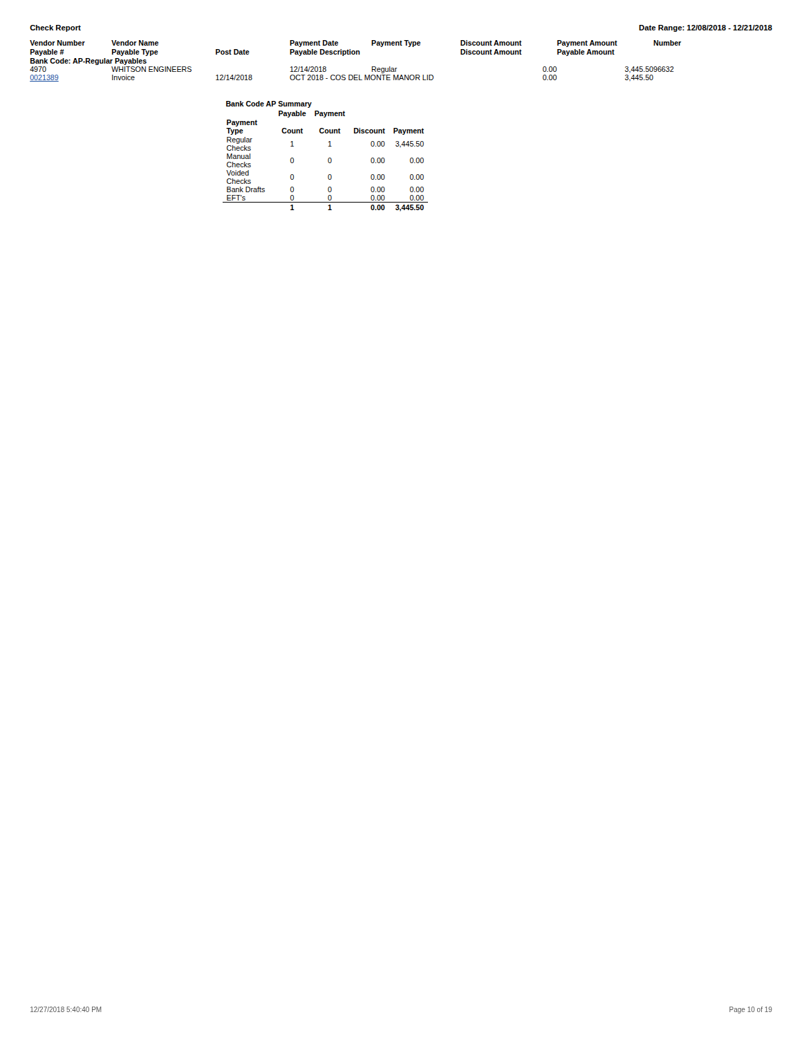Check Report
Date Range: 12/08/2018 - 12/21/2018
| Vendor Number | Vendor Name | | Payment Date | Payment Type | Discount Amount | Payment Amount | Number | |
| --- | --- | --- | --- | --- | --- | --- | --- | --- |
| Payable # | Payable Type | Post Date | Payable Description | Discount Amount | Payable Amount | | |
| Bank Code: AP-Regular Payables |
| 4970 | WHITSON ENGINEERS | | 12/14/2018 | Regular | 0.00 | 3,445.50 | 96632 | |
| 0021389 | Invoice | 12/14/2018 | OCT 2018 - COS DEL MONTE MANOR LID | 0.00 | 3,445.50 | | |
Bank Code AP Summary
| | Payable | Payment | | |
| --- | --- | --- | --- | --- |
| Payment Type | Count | Count | Discount | Payment |
| Regular Checks | 1 | 1 | 0.00 | 3,445.50 |
| Manual Checks | 0 | 0 | 0.00 | 0.00 |
| Voided Checks | 0 | 0 | 0.00 | 0.00 |
| Bank Drafts | 0 | 0 | 0.00 | 0.00 |
| EFT's | 0 | 0 | 0.00 | 0.00 |
| | 1 | 1 | 0.00 | 3,445.50 |
12/27/2018 5:40:40 PM
Page 10 of 19